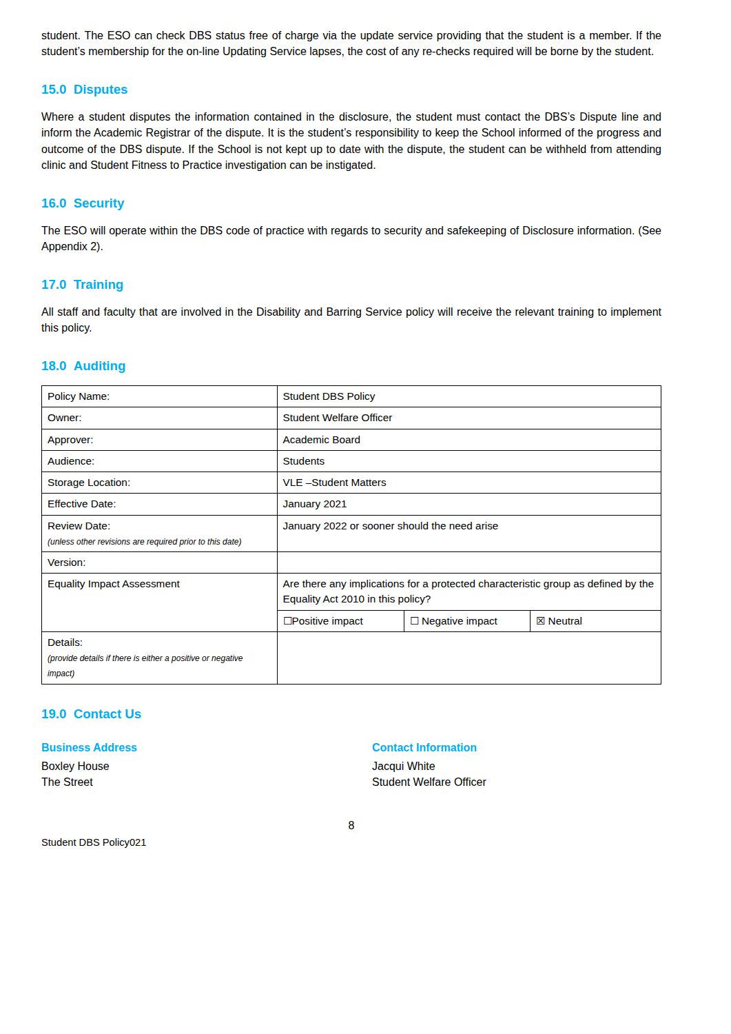student. The ESO can check DBS status free of charge via the update service providing that the student is a member. If the student’s membership for the on-line Updating Service lapses, the cost of any re-checks required will be borne by the student.
15.0 Disputes
Where a student disputes the information contained in the disclosure, the student must contact the DBS’s Dispute line and inform the Academic Registrar of the dispute. It is the student’s responsibility to keep the School informed of the progress and outcome of the DBS dispute. If the School is not kept up to date with the dispute, the student can be withheld from attending clinic and Student Fitness to Practice investigation can be instigated.
16.0 Security
The ESO will operate within the DBS code of practice with regards to security and safekeeping of Disclosure information. (See Appendix 2).
17.0 Training
All staff and faculty that are involved in the Disability and Barring Service policy will receive the relevant training to implement this policy.
18.0 Auditing
| Policy Name: | Student DBS Policy |
| Owner: | Student Welfare Officer |
| Approver: | Academic Board |
| Audience: | Students |
| Storage Location: | VLE –Student Matters |
| Effective Date: | January 2021 |
| Review Date: (unless other revisions are required prior to this date) | January 2022 or sooner should the need arise |
| Version: | |
| Equality Impact Assessment | Are there any implications for a protected characteristic group as defined by the Equality Act 2010 in this policy? |
| / ☐Positive impact / ☐ Negative impact / ☒ Neutral / |
| Details: (provide details if there is either a positive or negative impact) | |
19.0 Contact Us
Business Address
Boxley House
The Street
Contact Information
Jacqui White
Student Welfare Officer
8
Student DBS Policy021